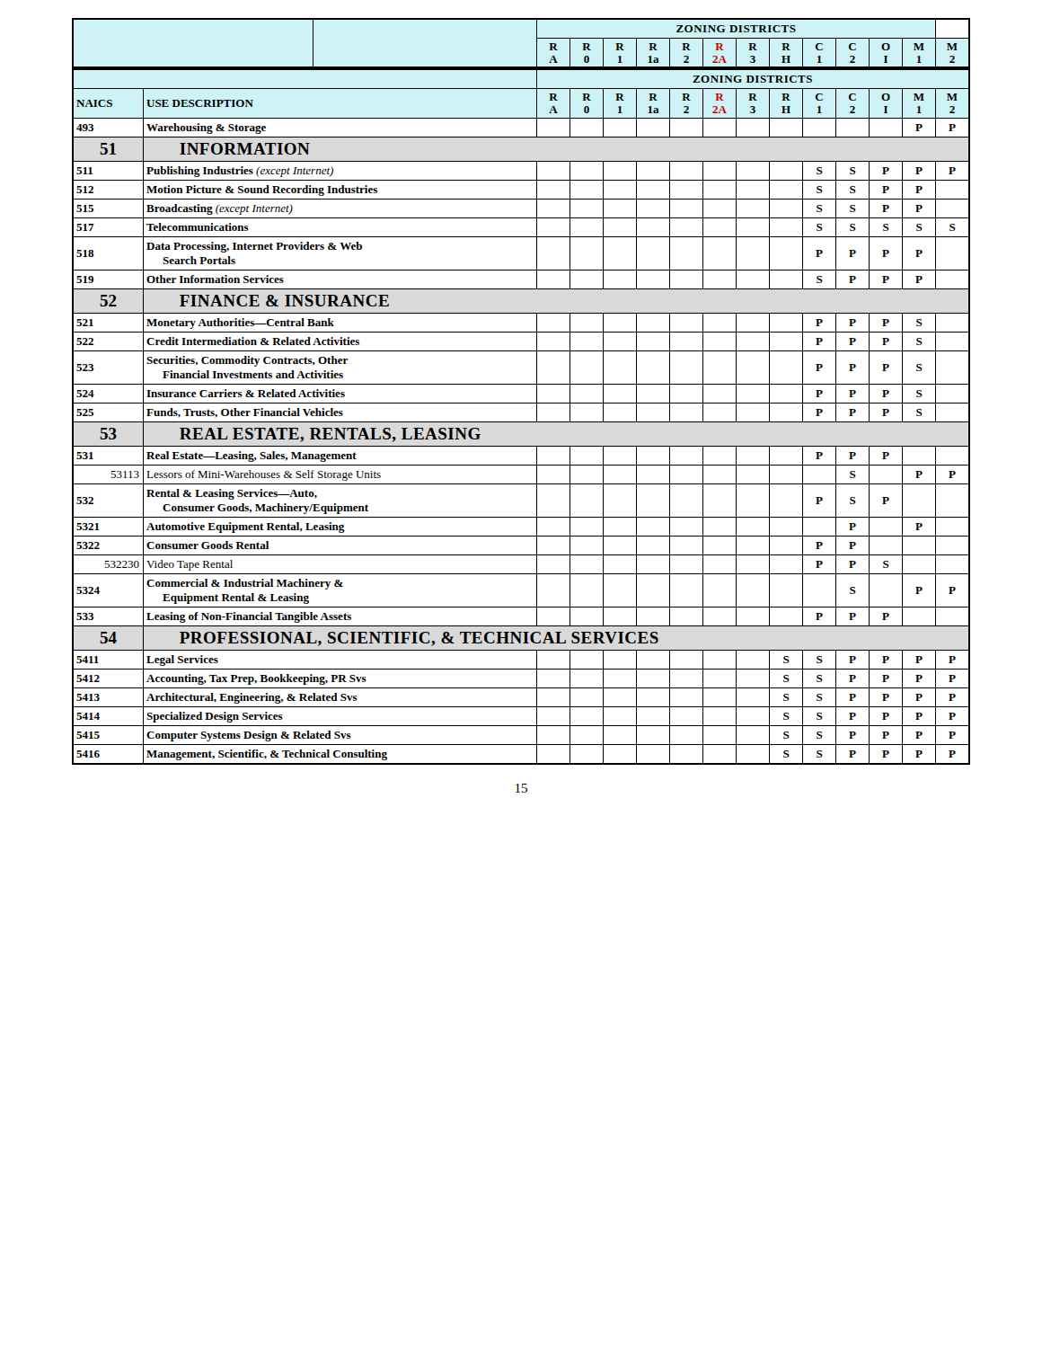| | | ZONING DISTRICTS |
| R A | R 0 | R 1 | R 1a | R 2 | R 2A | R 3 | R H | C 1 | C 2 | O I | M 1 | M 2 |
| | ZONING DISTRICTS |
| NAICS | USE DESCRIPTION | R A | R 0 | R 1 | R 1a | R 2 | R 2A | R 3 | R H | C 1 | C 2 | O I | M 1 | M 2 |
| 493 | Warehousing & Storage | | | | | | | | | | | | P | P |
| 51 | INFORMATION |
| 511 | Publishing Industries (except Internet) | | | | | | | | | S | S | P | P | P |
| 512 | Motion Picture & Sound Recording Industries | | | | | | | | | S | S | P | P | |
| 515 | Broadcasting (except Internet) | | | | | | | | | S | S | P | P | |
| 517 | Telecommunications | | | | | | | | | S | S | S | S | S |
| 518 | Data Processing, Internet Providers & Web Search Portals | | | | | | | | | P | P | P | P | |
| 519 | Other Information Services | | | | | | | | | S | P | P | P | |
| 52 | FINANCE & INSURANCE |
| 521 | Monetary Authorities—Central Bank | | | | | | | | | P | P | P | S | |
| 522 | Credit Intermediation & Related Activities | | | | | | | | | P | P | P | S | |
| 523 | Securities, Commodity Contracts, Other Financial Investments and Activities | | | | | | | | | P | P | P | S | |
| 524 | Insurance Carriers & Related Activities | | | | | | | | | P | P | P | S | |
| 525 | Funds, Trusts, Other Financial Vehicles | | | | | | | | | P | P | P | S | |
| 53 | REAL ESTATE, RENTALS, LEASING |
| 531 | Real Estate—Leasing, Sales, Management | | | | | | | | | P | P | P | | |
| 53113 | Lessors of Mini-Warehouses & Self Storage Units | | | | | | | | | | S | | P | P |
| 532 | Rental & Leasing Services—Auto, Consumer Goods, Machinery/Equipment | | | | | | | | | P | S | P | | |
| 5321 | Automotive Equipment Rental, Leasing | | | | | | | | | | P | | P | |
| 5322 | Consumer Goods Rental | | | | | | | | | P | P | | | |
| 532230 | Video Tape Rental | | | | | | | | | P | P | S | | |
| 5324 | Commercial & Industrial Machinery & Equipment Rental & Leasing | | | | | | | | | | S | | P | P |
| 533 | Leasing of Non-Financial Tangible Assets | | | | | | | | | P | P | P | | |
| 54 | PROFESSIONAL, SCIENTIFIC, & TECHNICAL SERVICES |
| 5411 | Legal Services | | | | | | | | S | S | P | P | P | P |
| 5412 | Accounting, Tax Prep, Bookkeeping, PR Svs | | | | | | | | S | S | P | P | P | P |
| 5413 | Architectural, Engineering, & Related Svs | | | | | | | | S | S | P | P | P | P |
| 5414 | Specialized Design Services | | | | | | | | S | S | P | P | P | P |
| 5415 | Computer Systems Design & Related Svs | | | | | | | | S | S | P | P | P | P |
| 5416 | Management, Scientific, & Technical Consulting | | | | | | | | S | S | P | P | P | P |
15